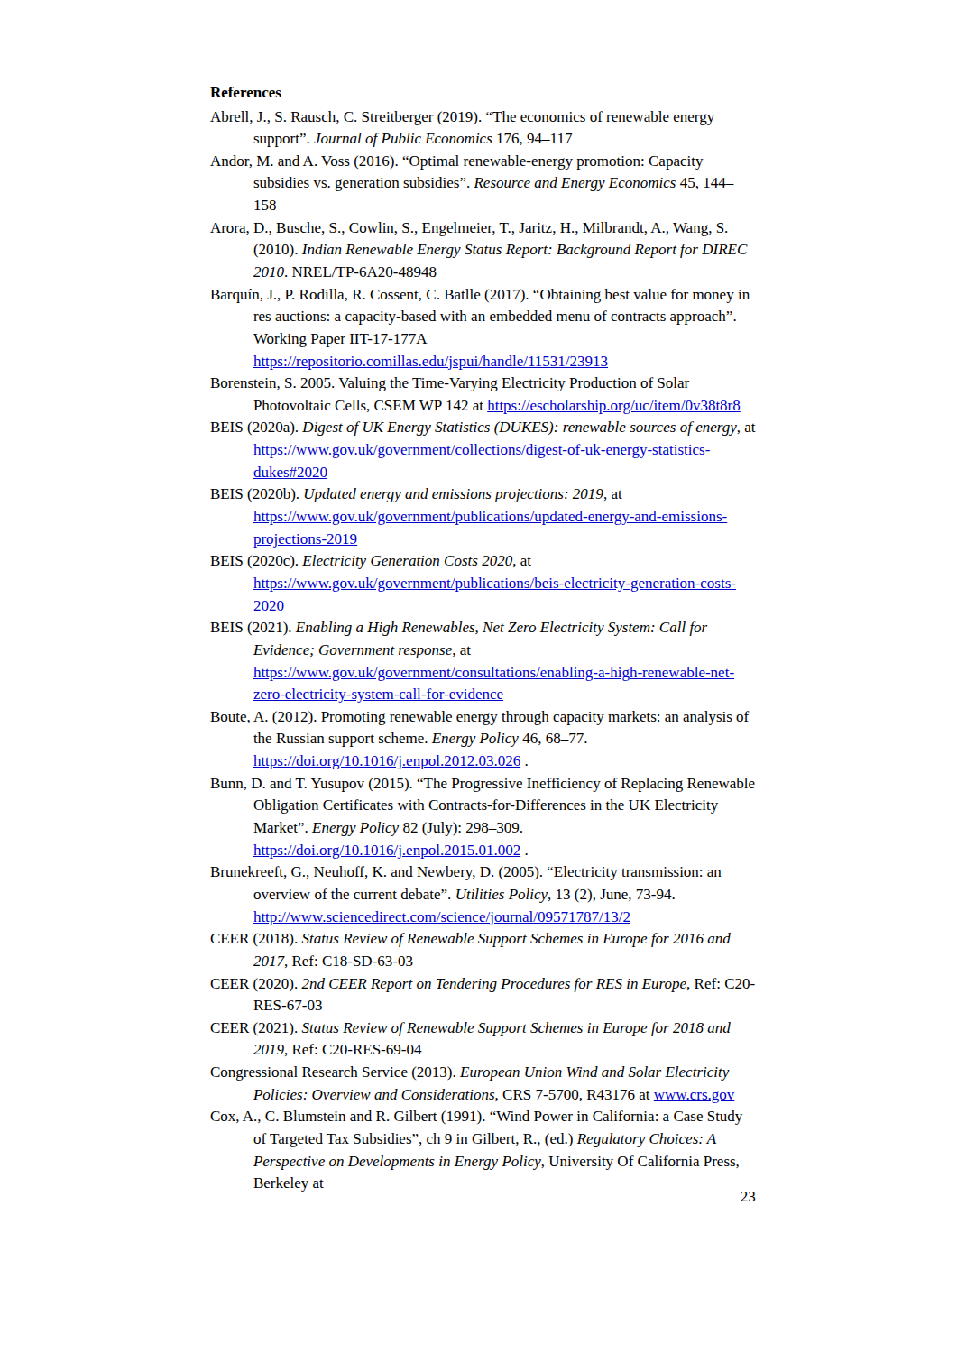References
Abrell, J., S. Rausch, C. Streitberger (2019). “The economics of renewable energy support”. Journal of Public Economics 176, 94–117
Andor, M. and A. Voss (2016). “Optimal renewable-energy promotion: Capacity subsidies vs. generation subsidies”. Resource and Energy Economics 45, 144–158
Arora, D., Busche, S., Cowlin, S., Engelmeier, T., Jaritz, H., Milbrandt, A., Wang, S. (2010). Indian Renewable Energy Status Report: Background Report for DIREC 2010. NREL/TP-6A20-48948
Barquín, J., P. Rodilla, R. Cossent, C. Batlle (2017). “Obtaining best value for money in res auctions: a capacity-based with an embedded menu of contracts approach”. Working Paper IIT-17-177A https://repositorio.comillas.edu/jspui/handle/11531/23913
Borenstein, S. 2005. Valuing the Time-Varying Electricity Production of Solar Photovoltaic Cells, CSEM WP 142 at https://escholarship.org/uc/item/0v38t8r8
BEIS (2020a). Digest of UK Energy Statistics (DUKES): renewable sources of energy, at https://www.gov.uk/government/collections/digest-of-uk-energy-statistics-dukes#2020
BEIS (2020b). Updated energy and emissions projections: 2019, at https://www.gov.uk/government/publications/updated-energy-and-emissions-projections-2019
BEIS (2020c). Electricity Generation Costs 2020, at https://www.gov.uk/government/publications/beis-electricity-generation-costs-2020
BEIS (2021). Enabling a High Renewables, Net Zero Electricity System: Call for Evidence; Government response, at https://www.gov.uk/government/consultations/enabling-a-high-renewable-net-zero-electricity-system-call-for-evidence
Boute, A. (2012). Promoting renewable energy through capacity markets: an analysis of the Russian support scheme. Energy Policy 46, 68–77. https://doi.org/10.1016/j.enpol.2012.03.026 .
Bunn, D. and T. Yusupov (2015). “The Progressive Inefficiency of Replacing Renewable Obligation Certificates with Contracts-for-Differences in the UK Electricity Market”. Energy Policy 82 (July): 298–309. https://doi.org/10.1016/j.enpol.2015.01.002 .
Brunekreeft, G., Neuhoff, K. and Newbery, D. (2005). “Electricity transmission: an overview of the current debate”. Utilities Policy, 13 (2), June, 73-94. http://www.sciencedirect.com/science/journal/09571787/13/2
CEER (2018). Status Review of Renewable Support Schemes in Europe for 2016 and 2017, Ref: C18-SD-63-03
CEER (2020). 2nd CEER Report on Tendering Procedures for RES in Europe, Ref: C20-RES-67-03
CEER (2021). Status Review of Renewable Support Schemes in Europe for 2018 and 2019, Ref: C20-RES-69-04
Congressional Research Service (2013). European Union Wind and Solar Electricity Policies: Overview and Considerations, CRS 7-5700, R43176 at www.crs.gov
Cox, A., C. Blumstein and R. Gilbert (1991). “Wind Power in California: a Case Study of Targeted Tax Subsidies”, ch 9 in Gilbert, R., (ed.) Regulatory Choices: A Perspective on Developments in Energy Policy, University Of California Press, Berkeley at
23